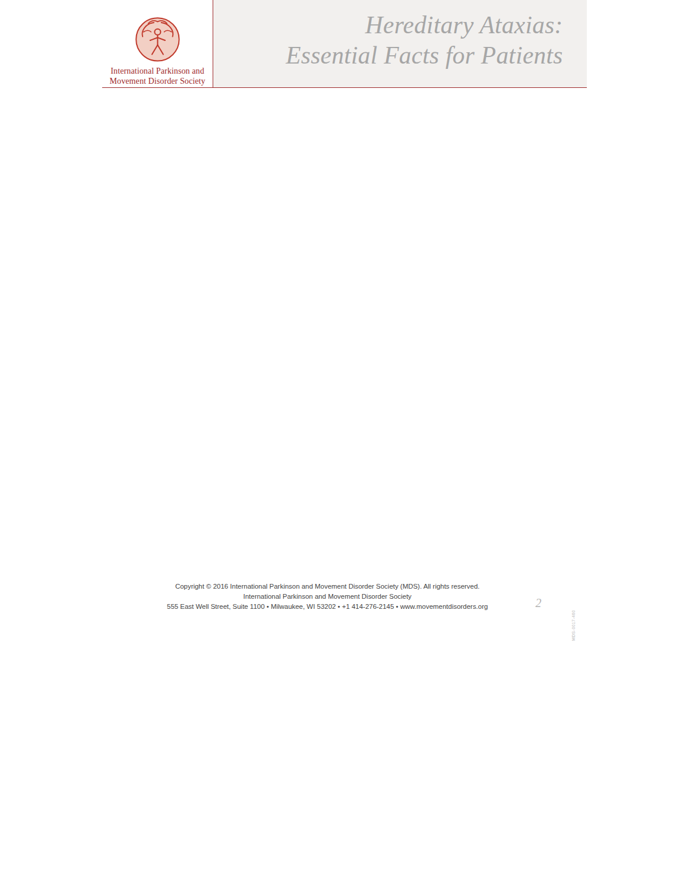International Parkinson and
Movement Disorder Society
Hereditary Ataxias:
Essential Facts for Patients
Copyright © 2016 International Parkinson and Movement Disorder Society (MDS). All rights reserved.
International Parkinson and Movement Disorder Society
555 East Well Street, Suite 1100 • Milwaukee, WI 53202 • +1 414-276-2145 • www.movementdisorders.org
2
MDS-0017-460